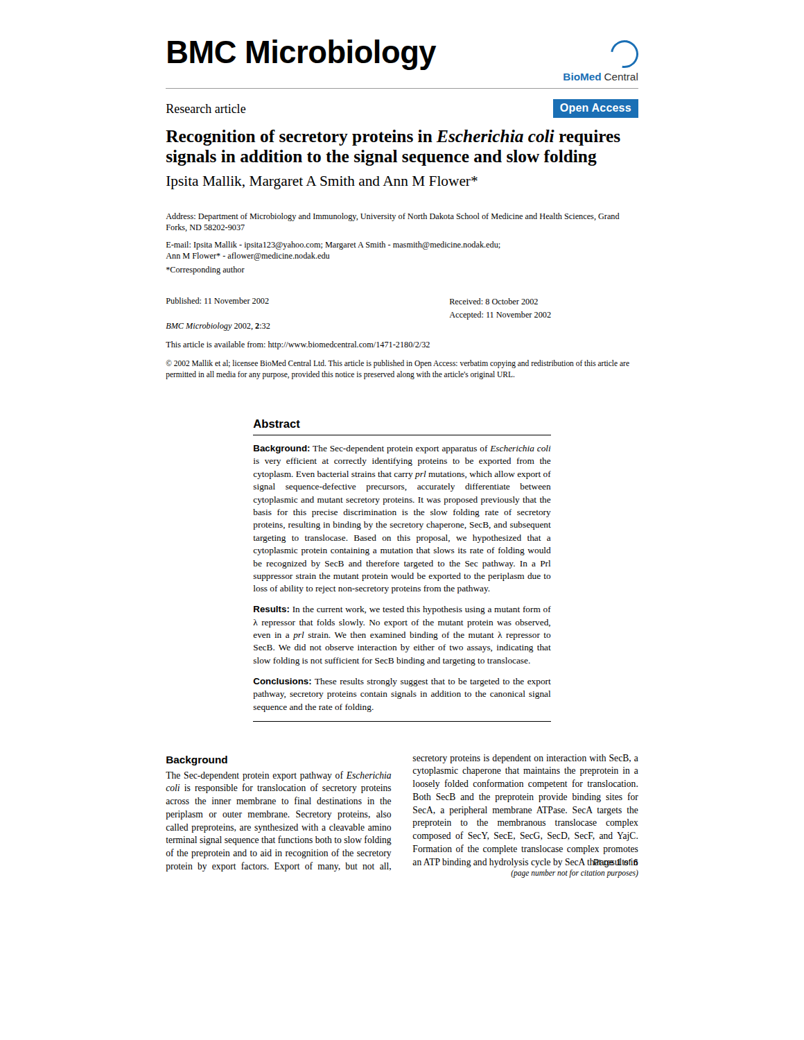BMC Microbiology
BioMed Central
Research article
Open Access
Recognition of secretory proteins in Escherichia coli requires signals in addition to the signal sequence and slow folding
Ipsita Mallik, Margaret A Smith and Ann M Flower*
Address: Department of Microbiology and Immunology, University of North Dakota School of Medicine and Health Sciences, Grand Forks, ND 58202-9037
E-mail: Ipsita Mallik - ipsita123@yahoo.com; Margaret A Smith - masmith@medicine.nodak.edu;
Ann M Flower* - aflower@medicine.nodak.edu
*Corresponding author
Published: 11 November 2002
BMC Microbiology 2002, 2:32
Received: 8 October 2002
Accepted: 11 November 2002
This article is available from: http://www.biomedcentral.com/1471-2180/2/32
© 2002 Mallik et al; licensee BioMed Central Ltd. This article is published in Open Access: verbatim copying and redistribution of this article are permitted in all media for any purpose, provided this notice is preserved along with the article's original URL.
Abstract
Background: The Sec-dependent protein export apparatus of Escherichia coli is very efficient at correctly identifying proteins to be exported from the cytoplasm. Even bacterial strains that carry prl mutations, which allow export of signal sequence-defective precursors, accurately differentiate between cytoplasmic and mutant secretory proteins. It was proposed previously that the basis for this precise discrimination is the slow folding rate of secretory proteins, resulting in binding by the secretory chaperone, SecB, and subsequent targeting to translocase. Based on this proposal, we hypothesized that a cytoplasmic protein containing a mutation that slows its rate of folding would be recognized by SecB and therefore targeted to the Sec pathway. In a Prl suppressor strain the mutant protein would be exported to the periplasm due to loss of ability to reject non-secretory proteins from the pathway.
Results: In the current work, we tested this hypothesis using a mutant form of λ repressor that folds slowly. No export of the mutant protein was observed, even in a prl strain. We then examined binding of the mutant λ repressor to SecB. We did not observe interaction by either of two assays, indicating that slow folding is not sufficient for SecB binding and targeting to translocase.
Conclusions: These results strongly suggest that to be targeted to the export pathway, secretory proteins contain signals in addition to the canonical signal sequence and the rate of folding.
Background
The Sec-dependent protein export pathway of Escherichia coli is responsible for translocation of secretory proteins across the inner membrane to final destinations in the periplasm or outer membrane. Secretory proteins, also called preproteins, are synthesized with a cleavable amino terminal signal sequence that functions both to slow folding of the preprotein and to aid in recognition of the secretory protein by export factors. Export of many, but not all, secretory proteins is dependent on interaction with SecB, a cytoplasmic chaperone that maintains the preprotein in a loosely folded conformation competent for translocation. Both SecB and the preprotein provide binding sites for SecA, a peripheral membrane ATPase. SecA targets the preprotein to the membranous translocase complex composed of SecY, SecE, SecG, SecD, SecF, and YajC. Formation of the complete translocase complex promotes an ATP binding and hydrolysis cycle by SecA that results in
Page 1 of 6
(page number not for citation purposes)